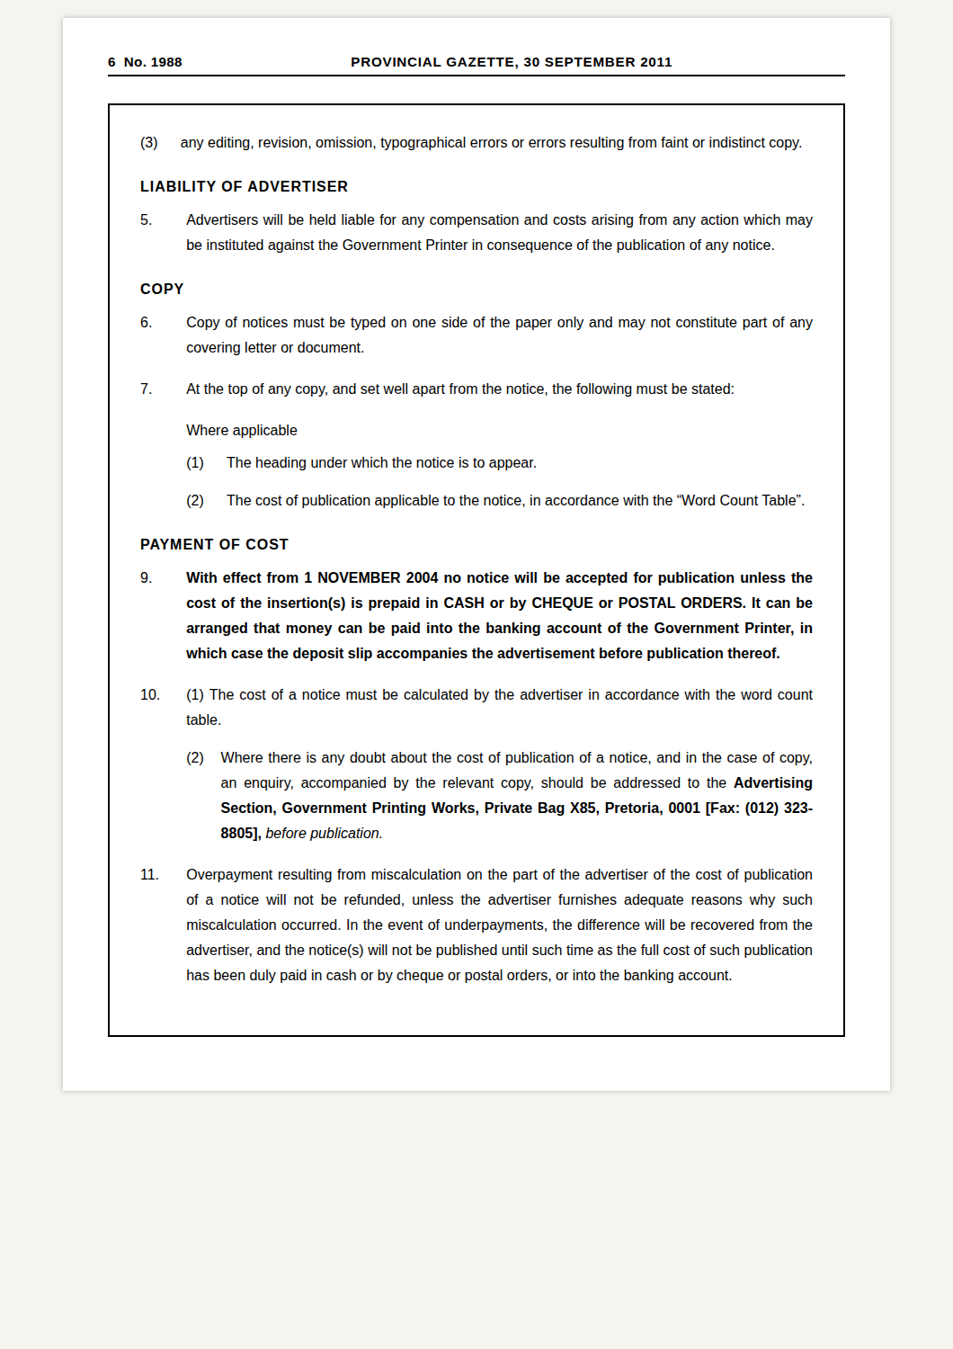6 No. 1988 PROVINCIAL GAZETTE, 30 SEPTEMBER 2011
(3) any editing, revision, omission, typographical errors or errors resulting from faint or indistinct copy.
LIABILITY OF ADVERTISER
5. Advertisers will be held liable for any compensation and costs arising from any action which may be instituted against the Government Printer in consequence of the publication of any notice.
COPY
6. Copy of notices must be typed on one side of the paper only and may not constitute part of any covering letter or document.
7. At the top of any copy, and set well apart from the notice, the following must be stated:
Where applicable
(1) The heading under which the notice is to appear.
(2) The cost of publication applicable to the notice, in accordance with the “Word Count Table”.
PAYMENT OF COST
9. With effect from 1 NOVEMBER 2004 no notice will be accepted for publication unless the cost of the insertion(s) is prepaid in CASH or by CHEQUE or POSTAL ORDERS. It can be arranged that money can be paid into the banking account of the Government Printer, in which case the deposit slip accompanies the advertisement before publication thereof.
10.
(1) The cost of a notice must be calculated by the advertiser in accordance with the word count table.
(2) Where there is any doubt about the cost of publication of a notice, and in the case of copy, an enquiry, accompanied by the relevant copy, should be addressed to the Advertising Section, Government Printing Works, Private Bag X85, Pretoria, 0001 [Fax: (012) 323-8805], before publication.
11. Overpayment resulting from miscalculation on the part of the advertiser of the cost of publication of a notice will not be refunded, unless the advertiser furnishes adequate reasons why such miscalculation occurred. In the event of underpayments, the difference will be recovered from the advertiser, and the notice(s) will not be published until such time as the full cost of such publication has been duly paid in cash or by cheque or postal orders, or into the banking account.